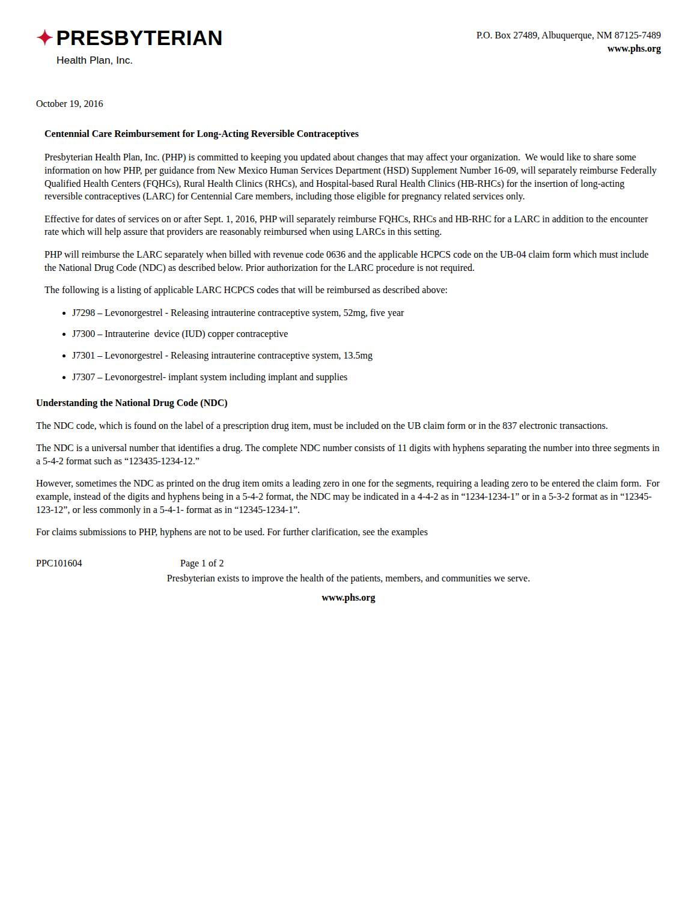✦PRESBYTERIAN
Health Plan, Inc.
P.O. Box 27489, Albuquerque, NM 87125-7489
www.phs.org
October 19, 2016
Centennial Care Reimbursement for Long-Acting Reversible Contraceptives
Presbyterian Health Plan, Inc. (PHP) is committed to keeping you updated about changes that may affect your organization. We would like to share some information on how PHP, per guidance from New Mexico Human Services Department (HSD) Supplement Number 16-09, will separately reimburse Federally Qualified Health Centers (FQHCs), Rural Health Clinics (RHCs), and Hospital-based Rural Health Clinics (HB-RHCs) for the insertion of long-acting reversible contraceptives (LARC) for Centennial Care members, including those eligible for pregnancy related services only.
Effective for dates of services on or after Sept. 1, 2016, PHP will separately reimburse FQHCs, RHCs and HB-RHC for a LARC in addition to the encounter rate which will help assure that providers are reasonably reimbursed when using LARCs in this setting.
PHP will reimburse the LARC separately when billed with revenue code 0636 and the applicable HCPCS code on the UB-04 claim form which must include the National Drug Code (NDC) as described below. Prior authorization for the LARC procedure is not required.
The following is a listing of applicable LARC HCPCS codes that will be reimbursed as described above:
J7298 – Levonorgestrel - Releasing intrauterine contraceptive system, 52mg, five year
J7300 – Intrauterine device (IUD) copper contraceptive
J7301 – Levonorgestrel - Releasing intrauterine contraceptive system, 13.5mg
J7307 – Levonorgestrel- implant system including implant and supplies
Understanding the National Drug Code (NDC)
The NDC code, which is found on the label of a prescription drug item, must be included on the UB claim form or in the 837 electronic transactions.
The NDC is a universal number that identifies a drug. The complete NDC number consists of 11 digits with hyphens separating the number into three segments in a 5-4-2 format such as “123435-1234-12.”
However, sometimes the NDC as printed on the drug item omits a leading zero in one for the segments, requiring a leading zero to be entered the claim form. For example, instead of the digits and hyphens being in a 5-4-2 format, the NDC may be indicated in a 4-4-2 as in “1234-1234-1” or in a 5-3-2 format as in “12345-123-12”, or less commonly in a 5-4-1- format as in “12345-1234-1”.
For claims submissions to PHP, hyphens are not to be used. For further clarification, see the examples
PPC101604
Page 1 of 2
Presbyterian exists to improve the health of the patients, members, and communities we serve.
www.phs.org